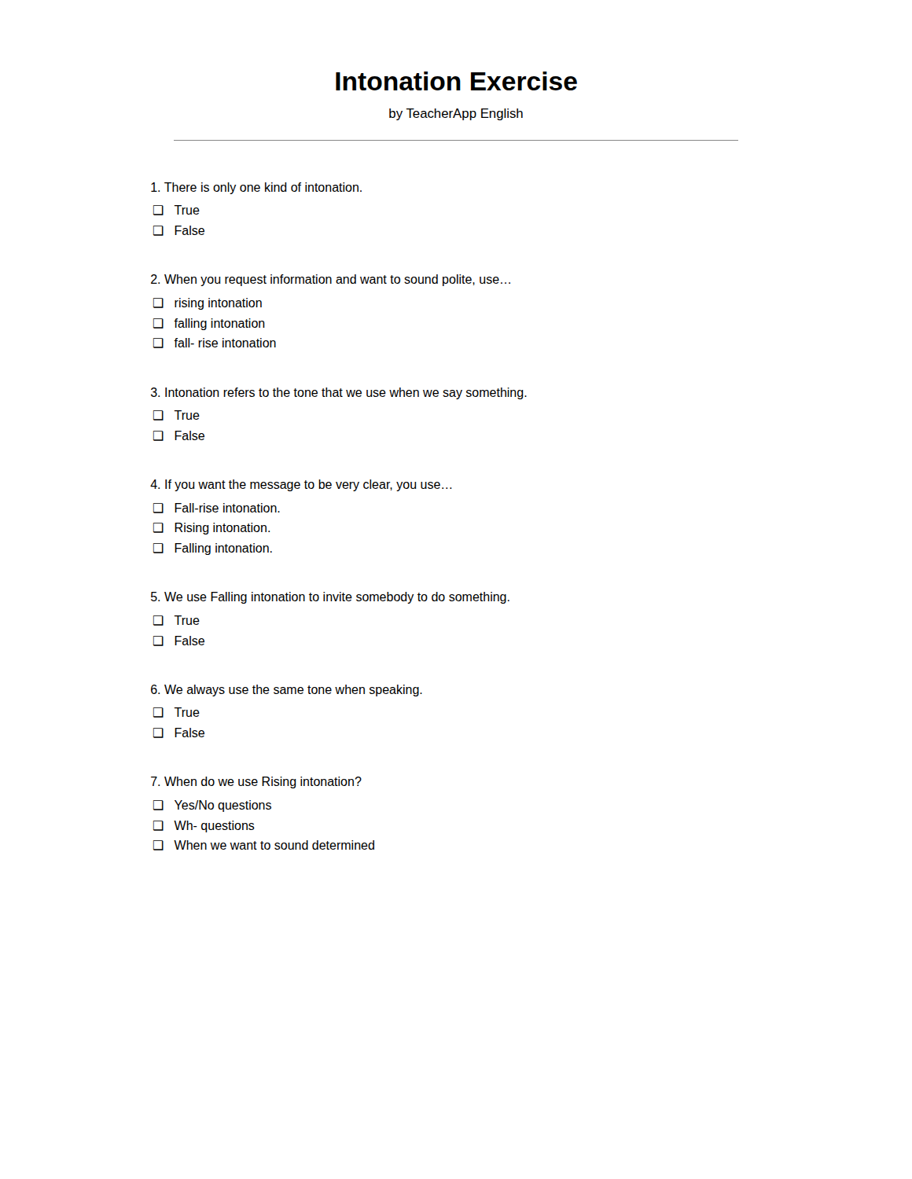Intonation Exercise
by TeacherApp English
There is only one kind of intonation.
True
False
When you request information and want to sound polite, use…
rising intonation
falling intonation
fall- rise intonation
Intonation refers to the tone that we use when we say something.
True
False
If you want the message to be very clear, you use…
Fall-rise intonation.
Rising intonation.
Falling intonation.
We use Falling intonation to invite somebody to do something.
True
False
We always use the same tone when speaking.
True
False
When do we use Rising intonation?
Yes/No questions
Wh- questions
When we want to sound determined